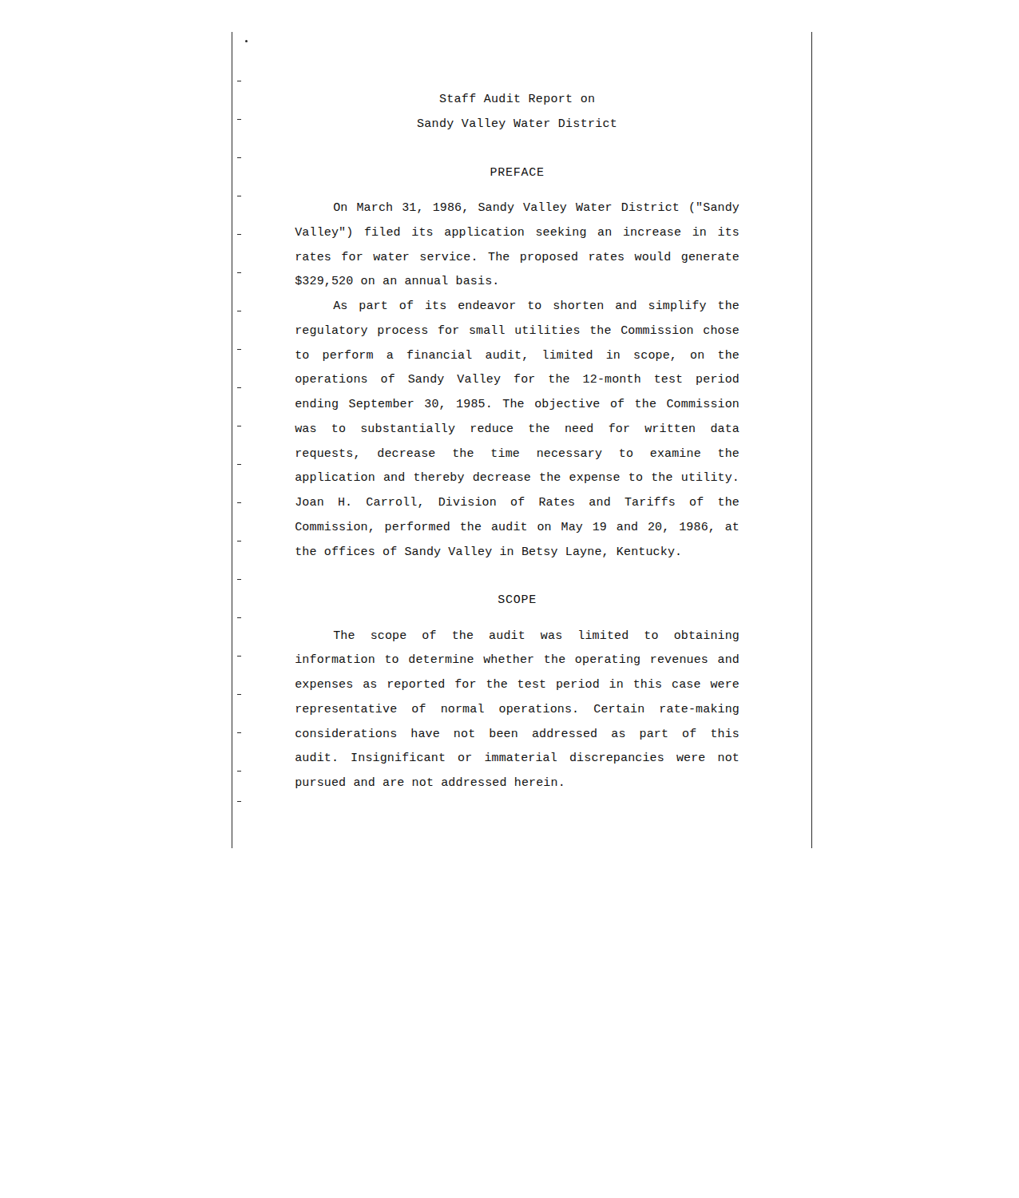Staff Audit Report on
Sandy Valley Water District
PREFACE
On March 31, 1986, Sandy Valley Water District ("Sandy Valley") filed its application seeking an increase in its rates for water service. The proposed rates would generate $329,520 on an annual basis.
As part of its endeavor to shorten and simplify the regulatory process for small utilities the Commission chose to perform a financial audit, limited in scope, on the operations of Sandy Valley for the 12-month test period ending September 30, 1985. The objective of the Commission was to substantially reduce the need for written data requests, decrease the time necessary to examine the application and thereby decrease the expense to the utility. Joan H. Carroll, Division of Rates and Tariffs of the Commission, performed the audit on May 19 and 20, 1986, at the offices of Sandy Valley in Betsy Layne, Kentucky.
SCOPE
The scope of the audit was limited to obtaining information to determine whether the operating revenues and expenses as reported for the test period in this case were representative of normal operations. Certain rate-making considerations have not been addressed as part of this audit. Insignificant or immaterial discrepancies were not pursued and are not addressed herein.